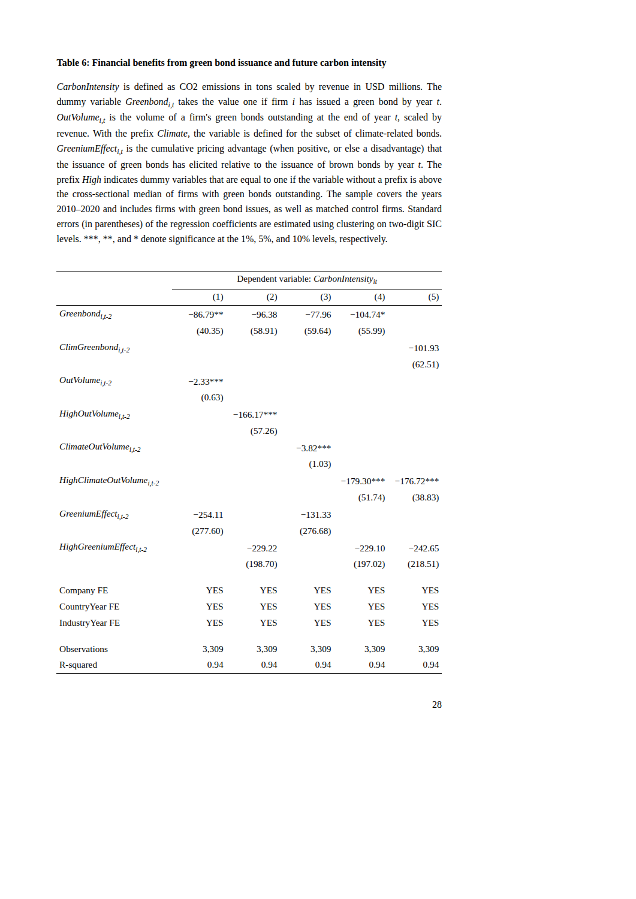Table 6: Financial benefits from green bond issuance and future carbon intensity
CarbonIntensity is defined as CO2 emissions in tons scaled by revenue in USD millions. The dummy variable Greenbondi,t takes the value one if firm i has issued a green bond by year t. OutVolumei,t is the volume of a firm's green bonds outstanding at the end of year t, scaled by revenue. With the prefix Climate, the variable is defined for the subset of climate-related bonds. GreeniumEffecti,t is the cumulative pricing advantage (when positive, or else a disadvantage) that the issuance of green bonds has elicited relative to the issuance of brown bonds by year t. The prefix High indicates dummy variables that are equal to one if the variable without a prefix is above the cross-sectional median of firms with green bonds outstanding. The sample covers the years 2010–2020 and includes firms with green bond issues, as well as matched control firms. Standard errors (in parentheses) of the regression coefficients are estimated using clustering on two-digit SIC levels. ***, **, and * denote significance at the 1%, 5%, and 10% levels, respectively.
| | Dependent variable: CarbonIntensity it |
| --- | --- |
| | (1) | (2) | (3) | (4) | (5) |
| Greenbond i,t-2 | −86.79** | −96.38 | −77.96 | −104.74* | |
| | (40.35) | (58.91) | (59.64) | (55.99) | |
| ClimGreenbond i,t-2 | | | | | −101.93 |
| | | | | | (62.51) |
| OutVolume i,t-2 | −2.33*** | | | | |
| | (0.63) | | | | |
| HighOutVolume i,t-2 | | −166.17*** | | | |
| | | (57.26) | | | |
| ClimateOutVolume i,t-2 | | | −3.82*** | | |
| | | | (1.03) | | |
| HighClimateOutVolume i,t-2 | | | | −179.30*** | −176.72*** |
| | | | | (51.74) | (38.83) |
| GreeniumEffect i,t-2 | −254.11 | | −131.33 | | |
| | (277.60) | | (276.68) | | |
| HighGreeniumEffect i,t-2 | | −229.22 | | −229.10 | −242.65 |
| | | (198.70) | | (197.02) | (218.51) |
| Company FE | YES | YES | YES | YES | YES |
| CountryYear FE | YES | YES | YES | YES | YES |
| IndustryYear FE | YES | YES | YES | YES | YES |
| Observations | 3,309 | 3,309 | 3,309 | 3,309 | 3,309 |
| R-squared | 0.94 | 0.94 | 0.94 | 0.94 | 0.94 |
28